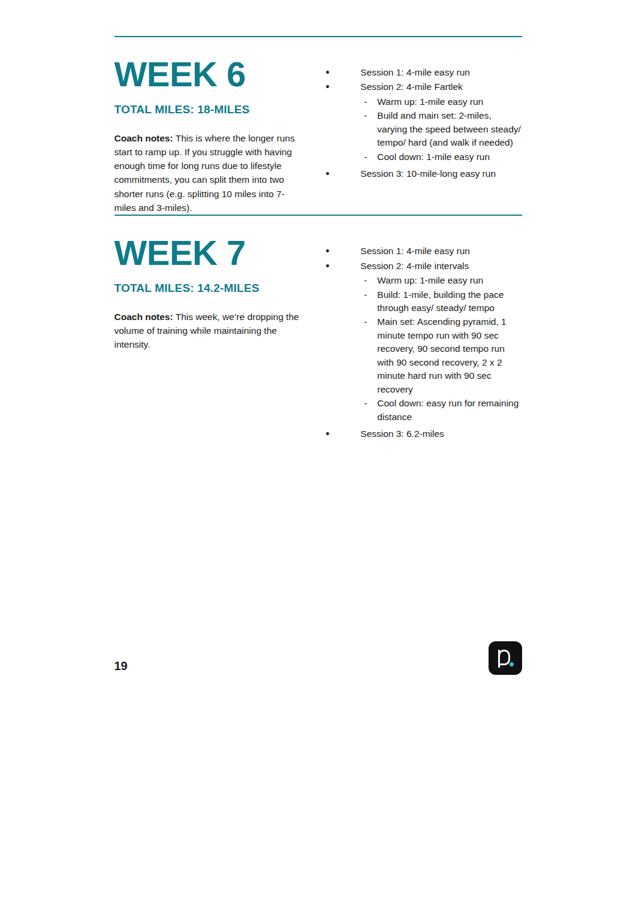Week 6
Total Miles: 18-Miles
Coach notes: This is where the longer runs start to ramp up. If you struggle with having enough time for long runs due to lifestyle commitments, you can split them into two shorter runs (e.g. splitting 10 miles into 7-miles and 3-miles).
Session 1: 4-mile easy run
Session 2: 4-mile Fartlek
Warm up: 1-mile easy run
Build and main set: 2-miles, varying the speed between steady/ tempo/ hard (and walk if needed)
Cool down: 1-mile easy run
Session 3: 10-mile-long easy run
Week 7
Total Miles: 14.2-Miles
Coach notes: This week, we’re dropping the volume of training while maintaining the intensity.
Session 1: 4-mile easy run
Session 2: 4-mile intervals
Warm up: 1-mile easy run
Build: 1-mile, building the pace through easy/ steady/ tempo
Main set: Ascending pyramid, 1 minute tempo run with 90 sec recovery, 90 second tempo run with 90 second recovery, 2 x 2 minute hard run with 90 sec recovery
Cool down: easy run for remaining distance
Session 3: 6.2-miles
19